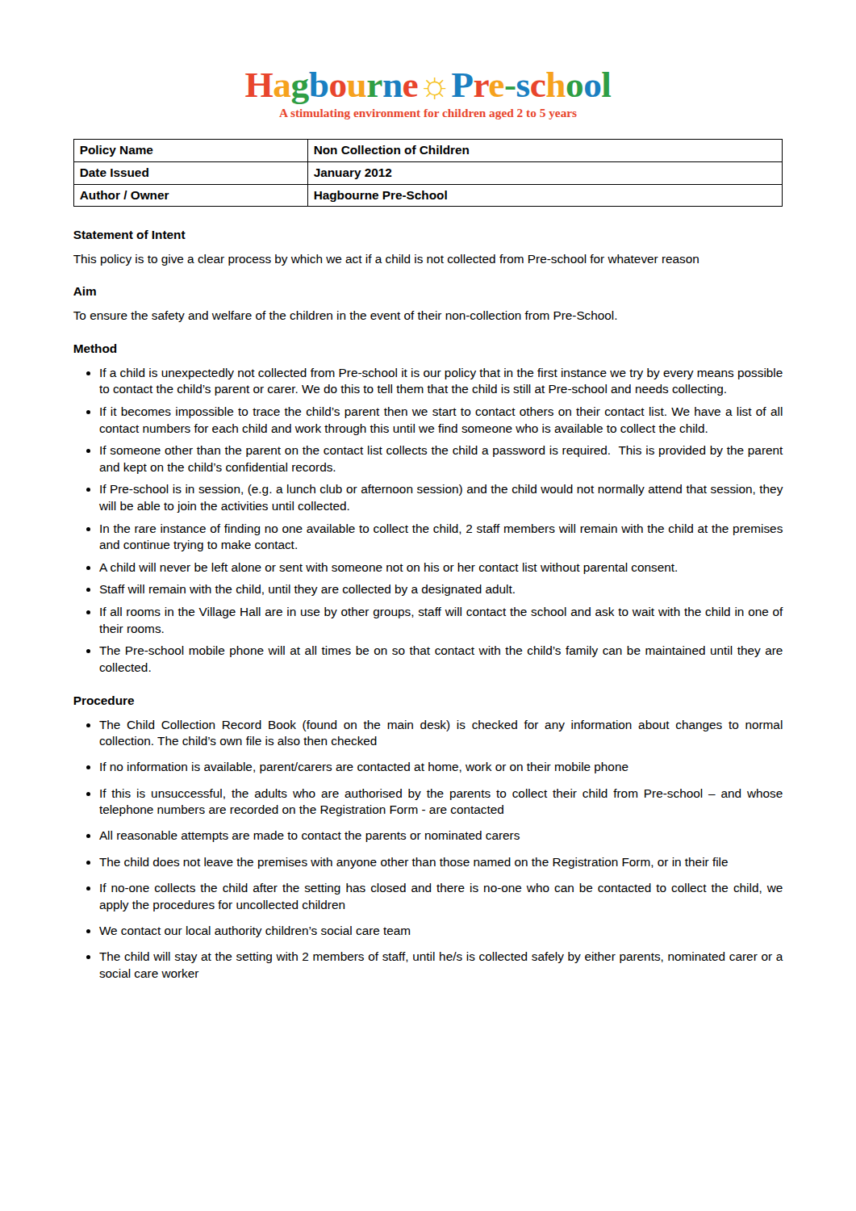Hagbourne☼Pre-school
A stimulating environment for children aged 2 to 5 years
| Policy Name | Non Collection of Children |
| Date Issued | January 2012 |
| Author / Owner | Hagbourne Pre-School |
Statement of Intent
This policy is to give a clear process by which we act if a child is not collected from Pre-school for whatever reason
Aim
To ensure the safety and welfare of the children in the event of their non-collection from Pre-School.
Method
If a child is unexpectedly not collected from Pre-school it is our policy that in the first instance we try by every means possible to contact the child’s parent or carer. We do this to tell them that the child is still at Pre-school and needs collecting.
If it becomes impossible to trace the child’s parent then we start to contact others on their contact list. We have a list of all contact numbers for each child and work through this until we find someone who is available to collect the child.
If someone other than the parent on the contact list collects the child a password is required. This is provided by the parent and kept on the child’s confidential records.
If Pre-school is in session, (e.g. a lunch club or afternoon session) and the child would not normally attend that session, they will be able to join the activities until collected.
In the rare instance of finding no one available to collect the child, 2 staff members will remain with the child at the premises and continue trying to make contact.
A child will never be left alone or sent with someone not on his or her contact list without parental consent.
Staff will remain with the child, until they are collected by a designated adult.
If all rooms in the Village Hall are in use by other groups, staff will contact the school and ask to wait with the child in one of their rooms.
The Pre-school mobile phone will at all times be on so that contact with the child’s family can be maintained until they are collected.
Procedure
The Child Collection Record Book (found on the main desk) is checked for any information about changes to normal collection. The child’s own file is also then checked
If no information is available, parent/carers are contacted at home, work or on their mobile phone
If this is unsuccessful, the adults who are authorised by the parents to collect their child from Pre-school – and whose telephone numbers are recorded on the Registration Form - are contacted
All reasonable attempts are made to contact the parents or nominated carers
The child does not leave the premises with anyone other than those named on the Registration Form, or in their file
If no-one collects the child after the setting has closed and there is no-one who can be contacted to collect the child, we apply the procedures for uncollected children
We contact our local authority children’s social care team
The child will stay at the setting with 2 members of staff, until he/s is collected safely by either parents, nominated carer or a social care worker